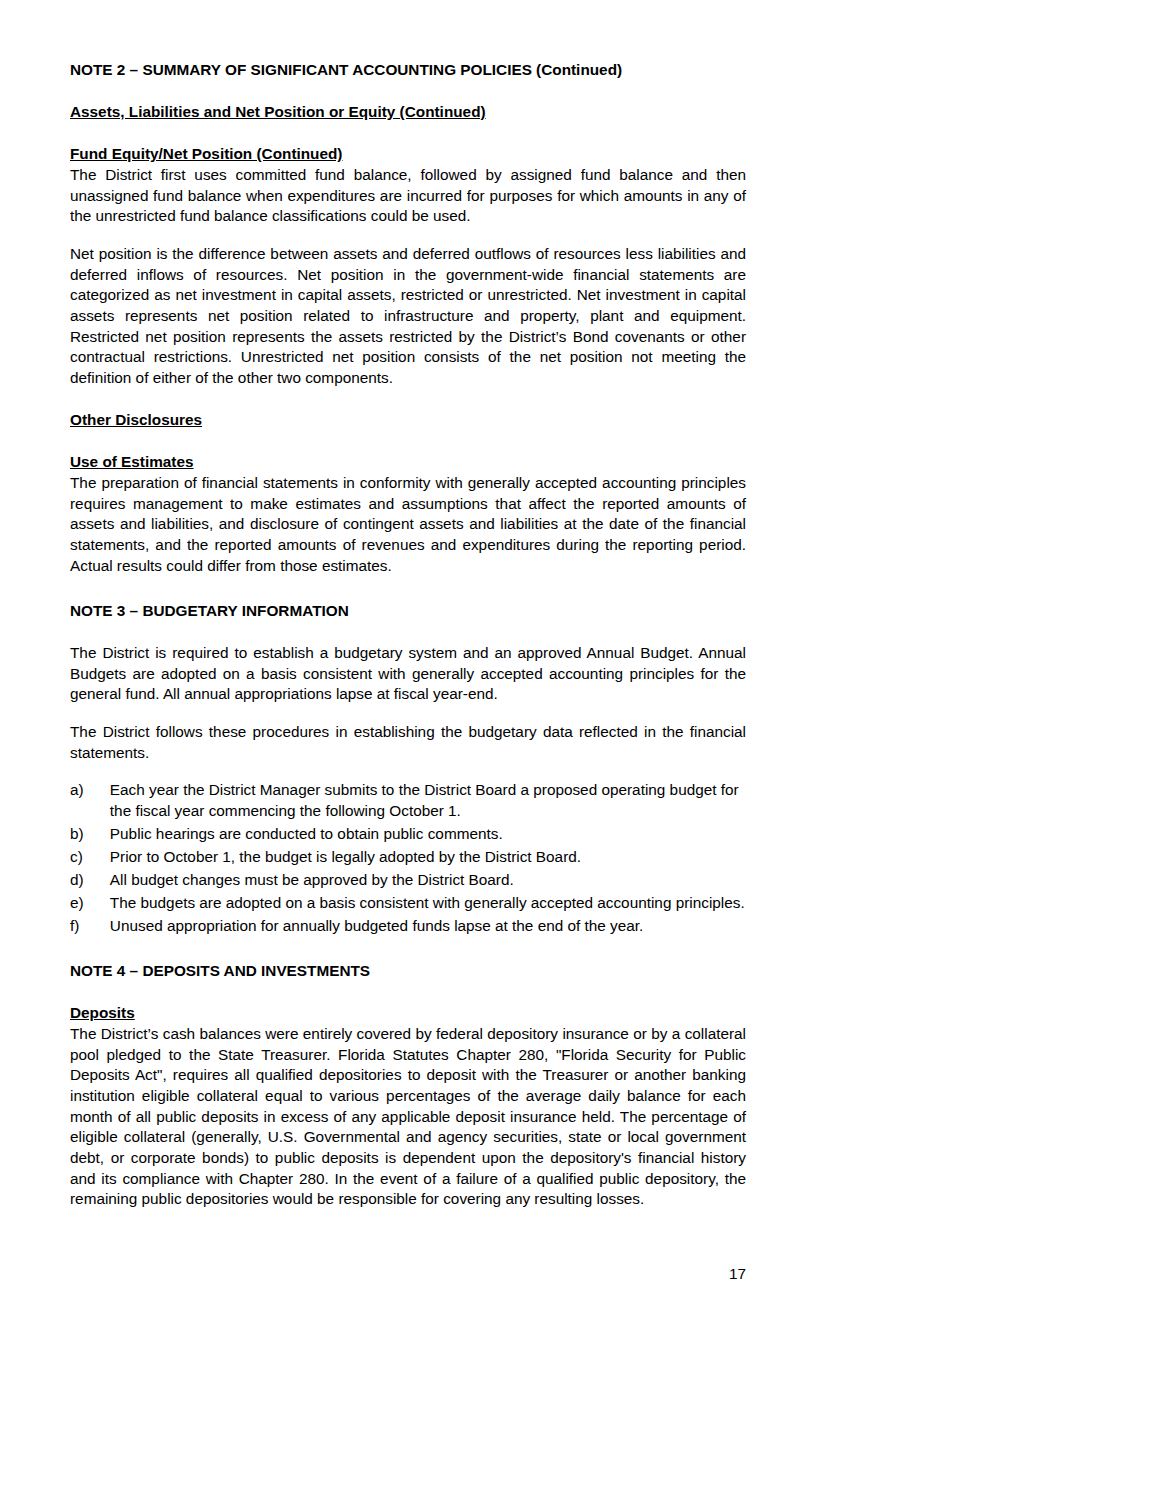NOTE 2 – SUMMARY OF SIGNIFICANT ACCOUNTING POLICIES (Continued)
Assets, Liabilities and Net Position or Equity (Continued)
Fund Equity/Net Position (Continued)
The District first uses committed fund balance, followed by assigned fund balance and then unassigned fund balance when expenditures are incurred for purposes for which amounts in any of the unrestricted fund balance classifications could be used.
Net position is the difference between assets and deferred outflows of resources less liabilities and deferred inflows of resources. Net position in the government-wide financial statements are categorized as net investment in capital assets, restricted or unrestricted. Net investment in capital assets represents net position related to infrastructure and property, plant and equipment. Restricted net position represents the assets restricted by the District’s Bond covenants or other contractual restrictions. Unrestricted net position consists of the net position not meeting the definition of either of the other two components.
Other Disclosures
Use of Estimates
The preparation of financial statements in conformity with generally accepted accounting principles requires management to make estimates and assumptions that affect the reported amounts of assets and liabilities, and disclosure of contingent assets and liabilities at the date of the financial statements, and the reported amounts of revenues and expenditures during the reporting period. Actual results could differ from those estimates.
NOTE 3 – BUDGETARY INFORMATION
The District is required to establish a budgetary system and an approved Annual Budget. Annual Budgets are adopted on a basis consistent with generally accepted accounting principles for the general fund. All annual appropriations lapse at fiscal year-end.
The District follows these procedures in establishing the budgetary data reflected in the financial statements.
a) Each year the District Manager submits to the District Board a proposed operating budget for the fiscal year commencing the following October 1.
b) Public hearings are conducted to obtain public comments.
c) Prior to October 1, the budget is legally adopted by the District Board.
d) All budget changes must be approved by the District Board.
e) The budgets are adopted on a basis consistent with generally accepted accounting principles.
f) Unused appropriation for annually budgeted funds lapse at the end of the year.
NOTE 4 – DEPOSITS AND INVESTMENTS
Deposits
The District’s cash balances were entirely covered by federal depository insurance or by a collateral pool pledged to the State Treasurer. Florida Statutes Chapter 280, "Florida Security for Public Deposits Act", requires all qualified depositories to deposit with the Treasurer or another banking institution eligible collateral equal to various percentages of the average daily balance for each month of all public deposits in excess of any applicable deposit insurance held. The percentage of eligible collateral (generally, U.S. Governmental and agency securities, state or local government debt, or corporate bonds) to public deposits is dependent upon the depository's financial history and its compliance with Chapter 280. In the event of a failure of a qualified public depository, the remaining public depositories would be responsible for covering any resulting losses.
17